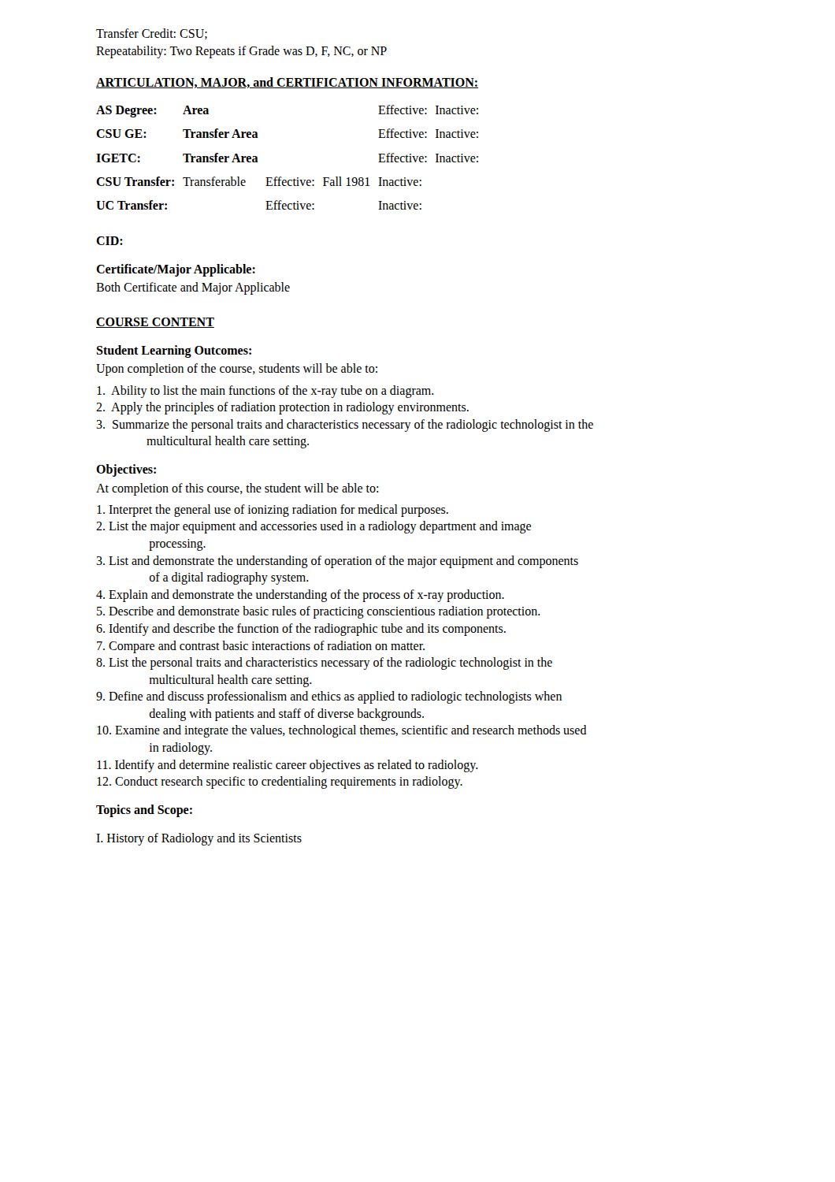Transfer Credit: CSU;
Repeatability: Two Repeats if Grade was D, F, NC, or NP
ARTICULATION, MAJOR, and CERTIFICATION INFORMATION:
| AS Degree: | Area | | | Effective: | Inactive: |
| CSU GE: | Transfer Area | | | Effective: | Inactive: |
| IGETC: | Transfer Area | | | Effective: | Inactive: |
| CSU Transfer: | Transferable | Effective: | Fall 1981 | Inactive: | |
| UC Transfer: | | Effective: | | Inactive: | |
CID:
Certificate/Major Applicable:
Both Certificate and Major Applicable
COURSE CONTENT
Student Learning Outcomes:
Upon completion of the course, students will be able to:
1. Ability to list the main functions of the x-ray tube on a diagram.
2. Apply the principles of radiation protection in radiology environments.
3. Summarize the personal traits and characteristics necessary of the radiologic technologist in the
multicultural health care setting.
Objectives:
At completion of this course, the student will be able to:
1. Interpret the general use of ionizing radiation for medical purposes.
2. List the major equipment and accessories used in a radiology department and image
processing.
3. List and demonstrate the understanding of operation of the major equipment and components
of a digital radiography system.
4. Explain and demonstrate the understanding of the process of x-ray production.
5. Describe and demonstrate basic rules of practicing conscientious radiation protection.
6. Identify and describe the function of the radiographic tube and its components.
7. Compare and contrast basic interactions of radiation on matter.
8. List the personal traits and characteristics necessary of the radiologic technologist in the
multicultural health care setting.
9. Define and discuss professionalism and ethics as applied to radiologic technologists when
dealing with patients and staff of diverse backgrounds.
10. Examine and integrate the values, technological themes, scientific and research methods used
in radiology.
11. Identify and determine realistic career objectives as related to radiology.
12. Conduct research specific to credentialing requirements in radiology.
Topics and Scope:
I. History of Radiology and its Scientists